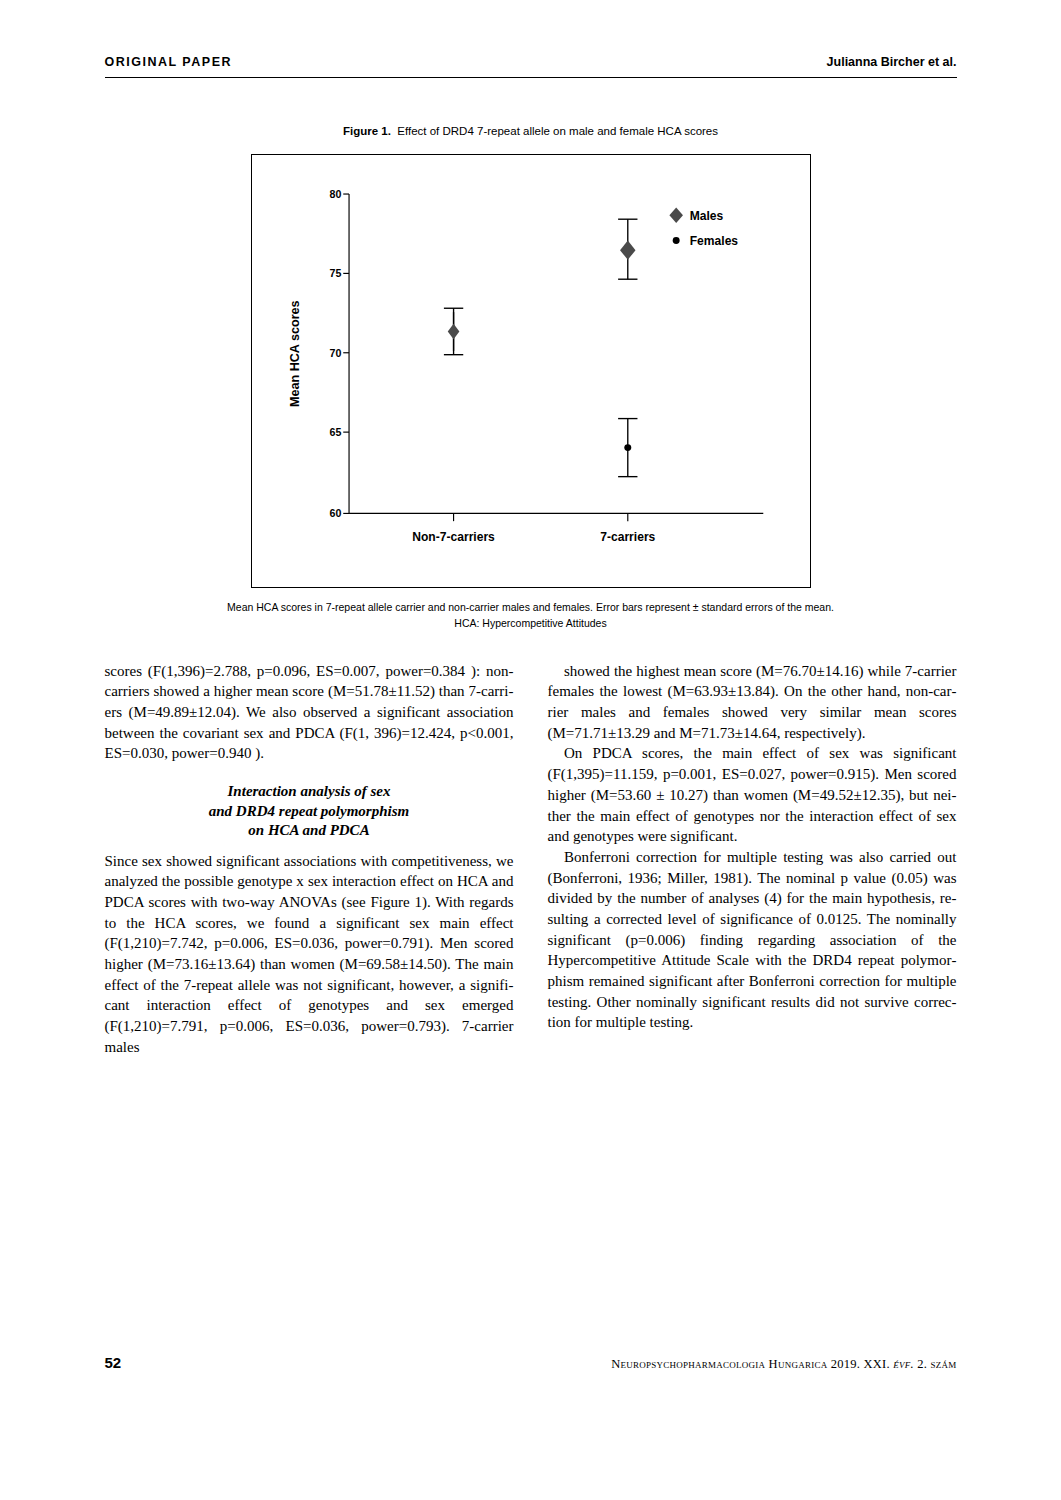Original Paper
Julianna Bircher et al.
Figure 1. Effect of DRD4 7-repeat allele on male and female HCA scores
80 75 70 65 60 Mean HCA scores Non-7-carriers 7-carriers Males Females
Mean HCA scores in 7-repeat allele carrier and non-carrier males and females. Error bars represent ± standard errors of the mean.
HCA: Hypercompetitive Attitudes
scores (F(1,396)=2.788, p=0.096, ES=0.007, power=0.384 ): non-carriers showed a higher mean score (M=51.78±11.52) than 7-carriers (M=49.89±12.04). We also observed a significant association between the covariant sex and PDCA (F(1, 396)=12.424, p<0.001, ES=0.030, power=0.940 ).
Interaction analysis of sex
and DRD4 repeat polymorphism
on HCA and PDCA
Since sex showed significant associations with competitiveness, we analyzed the possible genotype x sex interaction effect on HCA and PDCA scores with two-way ANOVAs (see Figure 1). With regards to the HCA scores, we found a significant sex main effect (F(1,210)=7.742, p=0.006, ES=0.036, power=0.791). Men scored higher (M=73.16±13.64) than women (M=69.58±14.50). The main effect of the 7-repeat allele was not significant, however, a significant interaction effect of genotypes and sex emerged (F(1,210)=7.791, p=0.006, ES=0.036, power=0.793). 7-carrier males
showed the highest mean score (M=76.70±14.16) while 7-carrier females the lowest (M=63.93±13.84). On the other hand, non-carrier males and females showed very similar mean scores (M=71.71±13.29 and M=71.73±14.64, respectively).
On PDCA scores, the main effect of sex was significant (F(1,395)=11.159, p=0.001, ES=0.027, power=0.915). Men scored higher (M=53.60 ± 10.27) than women (M=49.52±12.35), but neither the main effect of genotypes nor the interaction effect of sex and genotypes were significant.
Bonferroni correction for multiple testing was also carried out (Bonferroni, 1936; Miller, 1981). The nominal p value (0.05) was divided by the number of analyses (4) for the main hypothesis, resulting a corrected level of significance of 0.0125. The nominally significant (p=0.006) finding regarding association of the Hypercompetitive Attitude Scale with the DRD4 repeat polymorphism remained significant after Bonferroni correction for multiple testing. Other nominally significant results did not survive correction for multiple testing.
52
Neuropsychopharmacologia Hungarica 2019. XXI. évf. 2. szám